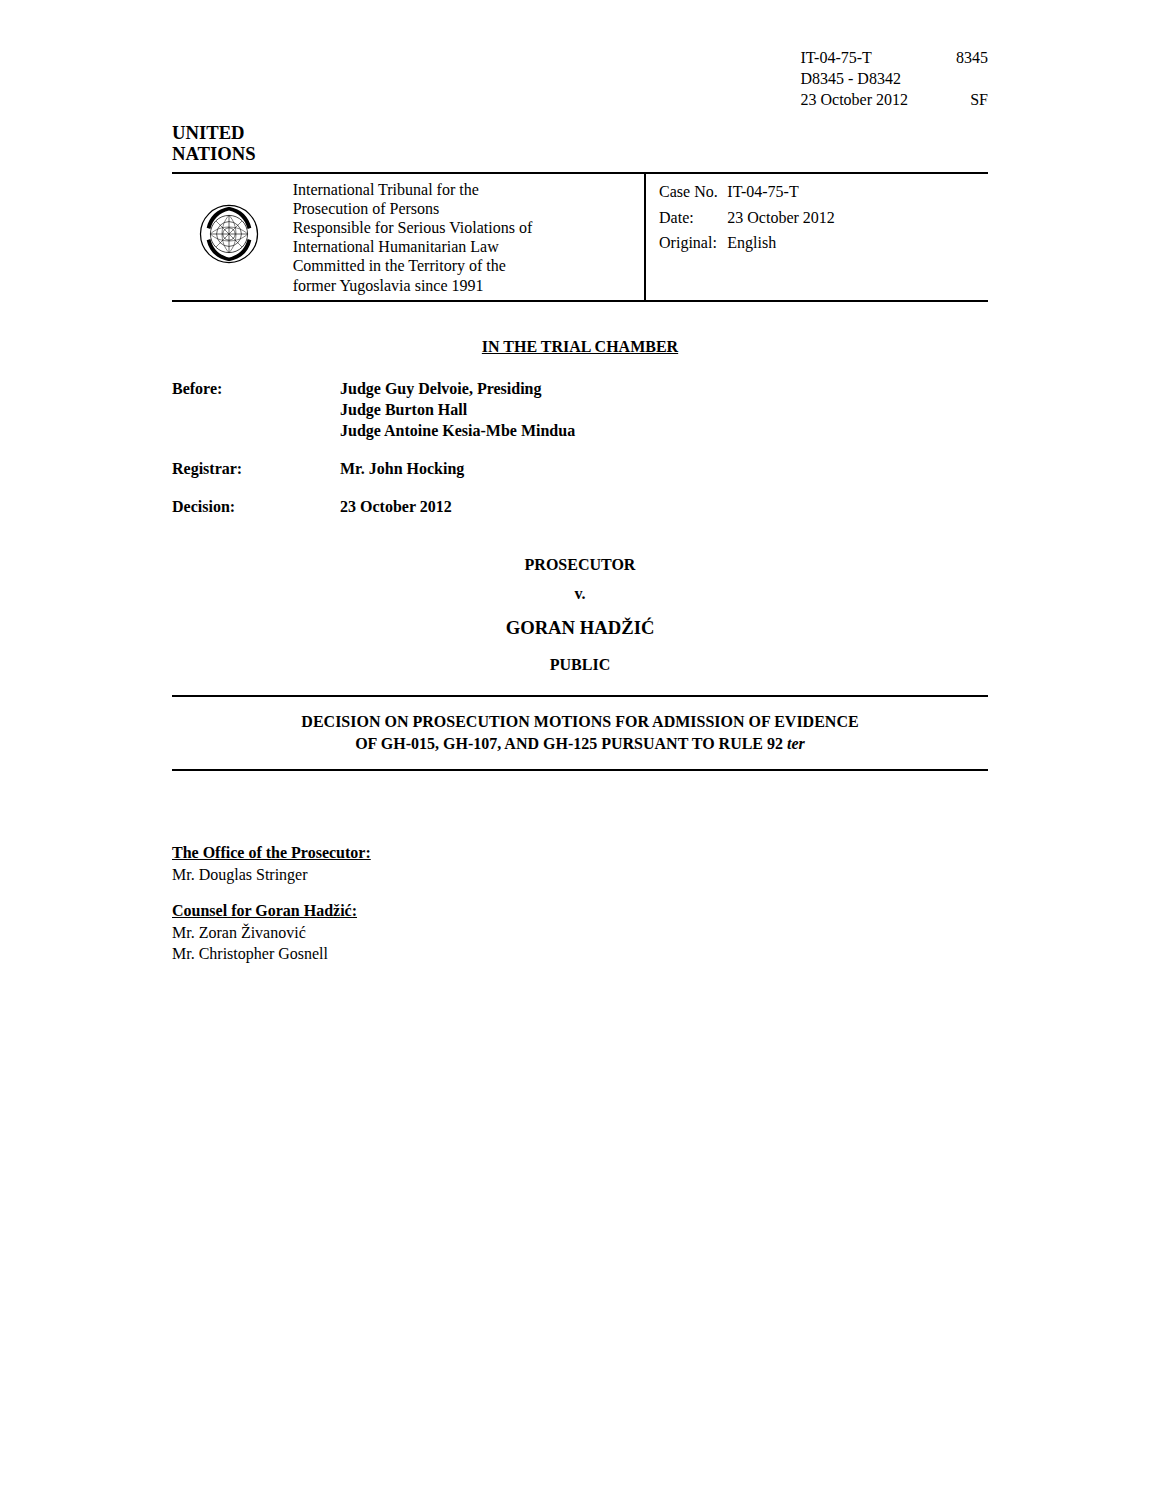IT-04-75-T 8345 D8345 - D8342 23 October 2012 SF
UNITED
NATIONS
| | International Tribunal for the Prosecution of Persons Responsible for Serious Violations of International Humanitarian Law Committed in the Territory of the former Yugoslavia since 1991 | / Case No. / IT-04-75-T / / Date: / 23 October 2012 / / Original: / English / |
IN THE TRIAL CHAMBER
| Before: | Judge Guy Delvoie, Presiding Judge Burton Hall Judge Antoine Kesia-Mbe Mindua |
| Registrar: | Mr. John Hocking |
| Decision: | 23 October 2012 |
PROSECUTOR
v.
GORAN HADŽIĆ
PUBLIC
DECISION ON PROSECUTION MOTIONS FOR ADMISSION OF EVIDENCE
OF GH-015, GH-107, AND GH-125 PURSUANT TO RULE 92 ter
The Office of the Prosecutor:
Mr. Douglas Stringer
Counsel for Goran Hadžić:
Mr. Zoran Živanović
Mr. Christopher Gosnell